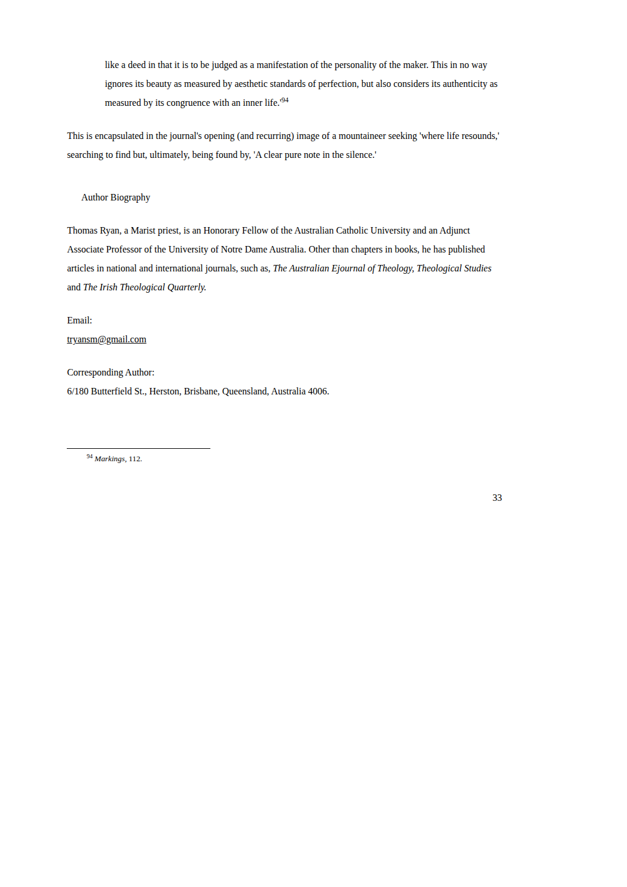like a deed in that it is to be judged as a manifestation of the personality of the maker. This in no way ignores its beauty as measured by aesthetic standards of perfection, but also considers its authenticity as measured by its congruence with an inner life.'94
This is encapsulated in the journal's opening (and recurring) image of a mountaineer seeking 'where life resounds,' searching to find but, ultimately, being found by, 'A clear pure note in the silence.'
Author Biography
Thomas Ryan, a Marist priest, is an Honorary Fellow of the Australian Catholic University and an Adjunct Associate Professor of the University of Notre Dame Australia. Other than chapters in books, he has published articles in national and international journals, such as, The Australian Ejournal of Theology, Theological Studies and The Irish Theological Quarterly.
Email:
tryansm@gmail.com
Corresponding Author:
6/180 Butterfield St., Herston, Brisbane, Queensland, Australia 4006.
94 Markings, 112.
33